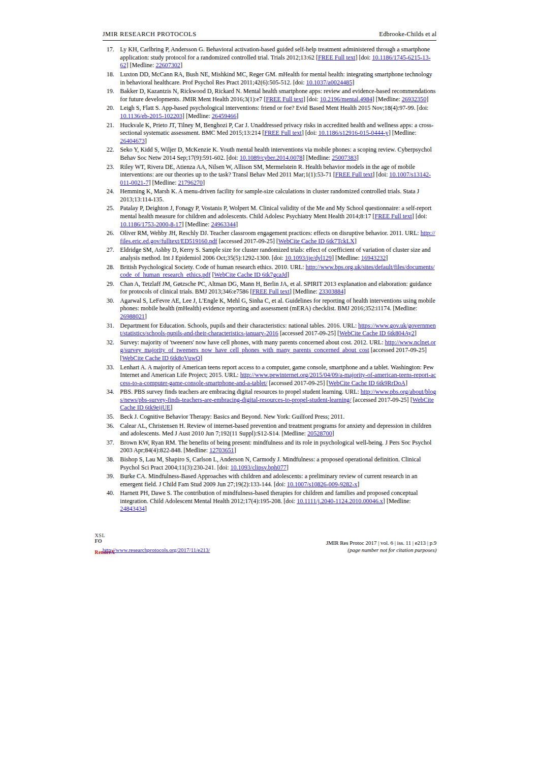JMIR RESEARCH PROTOCOLS
Edbrooke-Childs et al
Ly KH, Carlbring P, Andersson G. Behavioral activation-based guided self-help treatment administered through a smartphone application: study protocol for a randomized controlled trial. Trials 2012;13:62 [FREE Full text] [doi: 10.1186/1745-6215-13-62] [Medline: 22607302]
Luxton DD, McCann RA, Bush NE, Mishkind MC, Reger GM. mHealth for mental health: integrating smartphone technology in behavioral healthcare. Prof Psychol Res Pract 2011;42(6):505-512. [doi: 10.1037/a0024485]
Bakker D, Kazantzis N, Rickwood D, Rickard N. Mental health smartphone apps: review and evidence-based recommendations for future developments. JMIR Ment Health 2016;3(1):e7 [FREE Full text] [doi: 10.2196/mental.4984] [Medline: 26932350]
Leigh S, Flatt S. App-based psychological interventions: friend or foe? Evid Based Ment Health 2015 Nov;18(4):97-99. [doi: 10.1136/eb-2015-102203] [Medline: 26459466]
Huckvale K, Prieto JT, Tilney M, Benghozi P, Car J. Unaddressed privacy risks in accredited health and wellness apps: a cross-sectional systematic assessment. BMC Med 2015;13:214 [FREE Full text] [doi: 10.1186/s12916-015-0444-y] [Medline: 26404673]
Seko Y, Kidd S, Wiljer D, McKenzie K. Youth mental health interventions via mobile phones: a scoping review. Cyberpsychol Behav Soc Netw 2014 Sep;17(9):591-602. [doi: 10.1089/cyber.2014.0078] [Medline: 25007383]
Riley WT, Rivera DE, Atienza AA, Nilsen W, Allison SM, Mermelstein R. Health behavior models in the age of mobile interventions: are our theories up to the task? Transl Behav Med 2011 Mar;1(1):53-71 [FREE Full text] [doi: 10.1007/s13142-011-0021-7] [Medline: 21796270]
Hemming K, Marsh K. A menu-driven facility for sample-size calculations in cluster randomized controlled trials. Stata J 2013;13:114-135.
Patalay P, Deighton J, Fonagy P, Vostanis P, Wolpert M. Clinical validity of the Me and My School questionnaire: a self-report mental health measure for children and adolescents. Child Adolesc Psychiatry Ment Health 2014;8:17 [FREE Full text] [doi: 10.1186/1753-2000-8-17] [Medline: 24963344]
Oliver RM, Wehby JH, Reschly DJ. Teacher classroom engagement practices: effects on disruptive behavior. 2011. URL: http://files.eric.ed.gov/fulltext/ED519160.pdf [accessed 2017-09-25] [WebCite Cache ID 6tk7TckLX]
Eldridge SM, Ashby D, Kerry S. Sample size for cluster randomized trials: effect of coefficient of variation of cluster size and analysis method. Int J Epidemiol 2006 Oct;35(5):1292-1300. [doi: 10.1093/ije/dyl129] [Medline: 16943232]
British Psychological Society. Code of human research ethics. 2010. URL: http://www.bps.org.uk/sites/default/files/documents/code_of_human_research_ethics.pdf [WebCite Cache ID 6tk7gcaJd]
Chan A, Tetzlaff JM, Gøtzsche PC, Altman DG, Mann H, Berlin JA, et al. SPIRIT 2013 explanation and elaboration: guidance for protocols of clinical trials. BMJ 2013;346:e7586 [FREE Full text] [Medline: 23303884]
Agarwal S, LeFevre AE, Lee J, L'Engle K, Mehl G, Sinha C, et al. Guidelines for reporting of health interventions using mobile phones: mobile health (mHealth) evidence reporting and assessment (mERA) checklist. BMJ 2016;352:i1174. [Medline: 26988021]
Department for Education. Schools, pupils and their characteristics: national tables. 2016. URL: https://www.gov.uk/government/statistics/schools-pupils-and-their-characteristics-january-2016 [accessed 2017-09-25] [WebCite Cache ID 6tk804Ay2]
Survey: majority of 'tweeners' now have cell phones, with many parents concerned about cost. 2012. URL: http://www.nclnet.org/survey_majority_of_tweeners_now_have_cell_phones_with_many_parents_concerned_about_cost [accessed 2017-09-25] [WebCite Cache ID 6tk8oVuwQ]
Lenhart A. A majority of American teens report access to a computer, game console, smartphone and a tablet. Washington: Pew Internet and American Life Project; 2015. URL: http://www.pewinternet.org/2015/04/09/a-majority-of-american-teens-report-access-to-a-computer-game-console-smartphone-and-a-tablet/ [accessed 2017-09-25] [WebCite Cache ID 6tk9RrDoA]
PBS. PBS survey finds teachers are embracing digital resources to propel student learning. URL: http://www.pbs.org/about/blogs/news/pbs-survey-finds-teachers-are-embracing-digital-resources-to-propel-student-learning/ [accessed 2017-09-25] [WebCite Cache ID 6tk9eijUE]
Beck J. Cognitive Behavior Therapy: Basics and Beyond. New York: Guilford Press; 2011.
Calear AL, Christensen H. Review of internet-based prevention and treatment programs for anxiety and depression in children and adolescents. Med J Aust 2010 Jun 7;192(11 Suppl):S12-S14. [Medline: 20528700]
Brown KW, Ryan RM. The benefits of being present: mindfulness and its role in psychological well-being. J Pers Soc Psychol 2003 Apr;84(4):822-848. [Medline: 12703651]
Bishop S, Lau M, Shapiro S, Carlson L, Anderson N, Carmody J. Mindfulness: a proposed operational definition. Clinical Psychol Sci Pract 2004;11(3):230-241. [doi: 10.1093/clipsy.bph077]
Burke CA. Mindfulness-Based Approaches with children and adolescents: a preliminary review of current research in an emergent field. J Child Fam Stud 2009 Jun 27;19(2):133-144. [doi: 10.1007/s10826-009-9282-x]
Harnett PH, Dawe S. The contribution of mindfulness-based therapies for children and families and proposed conceptual integration. Child Adolescent Mental Health 2012;17(4):195-208. [doi: 10.1111/j.2040-1124.2010.00046.x] [Medline: 24843434]
XSL
FO
RenderX
http://www.researchprotocols.org/2017/11/e213/
JMIR Res Protoc 2017 | vol. 6 | iss. 11 | e213 | p.9
(page number not for citation purposes)